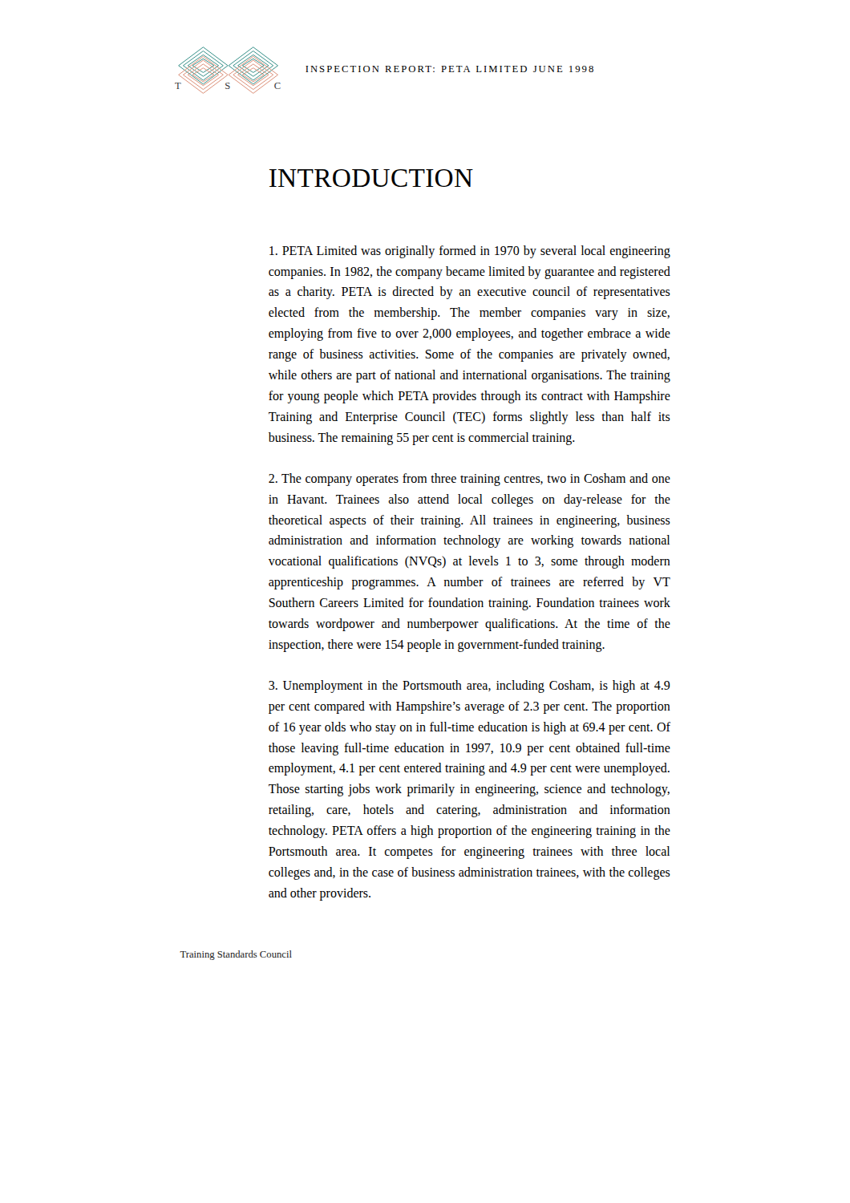TSC
Inspection Report: PETA Limited June 1998
INTRODUCTION
1. PETA Limited was originally formed in 1970 by several local engineering companies. In 1982, the company became limited by guarantee and registered as a charity. PETA is directed by an executive council of representatives elected from the membership. The member companies vary in size, employing from five to over 2,000 employees, and together embrace a wide range of business activities. Some of the companies are privately owned, while others are part of national and international organisations. The training for young people which PETA provides through its contract with Hampshire Training and Enterprise Council (TEC) forms slightly less than half its business. The remaining 55 per cent is commercial training.
2. The company operates from three training centres, two in Cosham and one in Havant. Trainees also attend local colleges on day-release for the theoretical aspects of their training. All trainees in engineering, business administration and information technology are working towards national vocational qualifications (NVQs) at levels 1 to 3, some through modern apprenticeship programmes. A number of trainees are referred by VT Southern Careers Limited for foundation training. Foundation trainees work towards wordpower and numberpower qualifications. At the time of the inspection, there were 154 people in government-funded training.
3. Unemployment in the Portsmouth area, including Cosham, is high at 4.9 per cent compared with Hampshire’s average of 2.3 per cent. The proportion of 16 year olds who stay on in full-time education is high at 69.4 per cent. Of those leaving full-time education in 1997, 10.9 per cent obtained full-time employment, 4.1 per cent entered training and 4.9 per cent were unemployed. Those starting jobs work primarily in engineering, science and technology, retailing, care, hotels and catering, administration and information technology. PETA offers a high proportion of the engineering training in the Portsmouth area. It competes for engineering trainees with three local colleges and, in the case of business administration trainees, with the colleges and other providers.
Training Standards Council